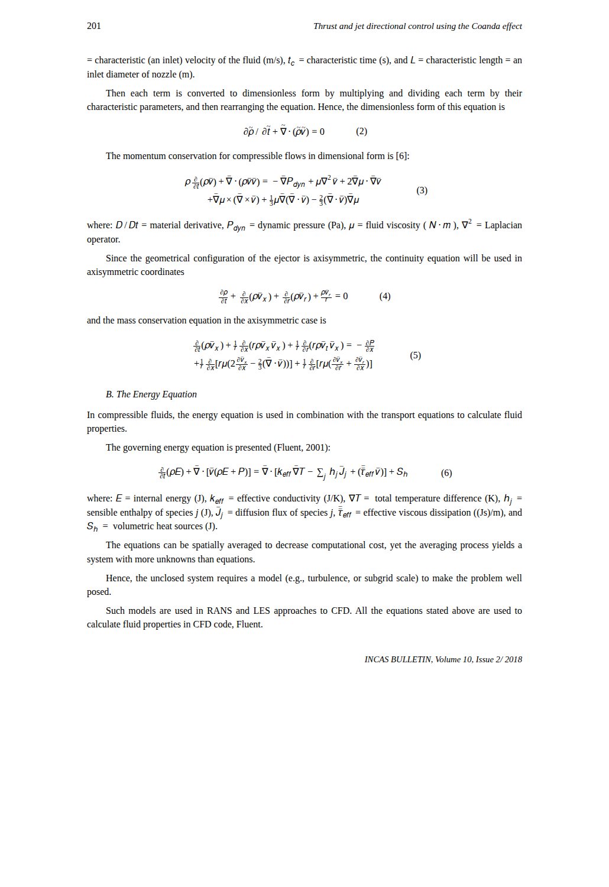201 Thrust and jet directional control using the Coanda effect
= characteristic (an inlet) velocity of the fluid (m/s), tc = characteristic time (s), and L = characteristic length = an inlet diameter of nozzle (m).
Then each term is converted to dimensionless form by multiplying and dividing each term by their characteristic parameters, and then rearranging the equation. Hence, the dimensionless form of this equation is
∂ρ~ / ∂t~ + ∇~ ⋅ ( ρ~ v~ ) = 0 (2)
The momentum conservation for compressible flows in dimensional form is [6]:
ρ ∂∂t (ρv¯) + ∇¯ ⋅ (ρv¯v¯) = − ∇¯ Pdyn + μ ∇2 v¯ + 2 ∇¯ μ ⋅ ∇¯ v¯ + ∇¯ μ × ( ∇¯ × v¯ ) + 13 μ ∇¯ ( ∇¯ ⋅ v¯ ) − 23 ( ∇¯ ⋅ v¯ ) ∇¯ μ (3)
where: D/Dt = material derivative, Pdyn = dynamic pressure (Pa), μ = fluid viscosity ( N⋅m ), ∇2 = Laplacian operator.
Since the geometrical configuration of the ejector is axisymmetric, the continuity equation will be used in axisymmetric coordinates
∂ρ∂t + ∂∂x (ρv¯x) + ∂∂r (ρv¯r) + ρv¯r r = 0 (4)
and the mass conservation equation in the axisymmetric case is
∂∂t (ρv¯x) + 1r ∂∂x (rρv¯xv¯x) + 1r ∂∂r (rρv¯tv¯x) = − ∂P∂x + 1r ∂∂x [ rμ ( 2 ∂v¯x∂x − 23 (∇¯⋅v¯) ) ] + 1r ∂∂r [ rμ ( ∂v¯x∂r + ∂v¯r∂x ) ] (5)
B. The Energy Equation
In compressible fluids, the energy equation is used in combination with the transport equations to calculate fluid properties.
The governing energy equation is presented (Fluent, 2001):
∂∂t (ρE) + ∇¯ ⋅ [ v¯ (ρE+P) ] = ∇¯ ⋅ [ keff ∇¯T − ∑j hj J¯j + ( τ¯¯eff v¯ ) ] + Sh (6)
where: E = internal energy (J), keff = effective conductivity (J/K), ∇T= total temperature difference (K), hj = sensible enthalpy of species j (J), J¯j = diffusion flux of species j, τ¯¯eff = effective viscous dissipation ((Js)/m), and Sh= volumetric heat sources (J).
The equations can be spatially averaged to decrease computational cost, yet the averaging process yields a system with more unknowns than equations.
Hence, the unclosed system requires a model (e.g., turbulence, or subgrid scale) to make the problem well posed.
Such models are used in RANS and LES approaches to CFD. All the equations stated above are used to calculate fluid properties in CFD code, Fluent.
INCAS BULLETIN, Volume 10, Issue 2/ 2018